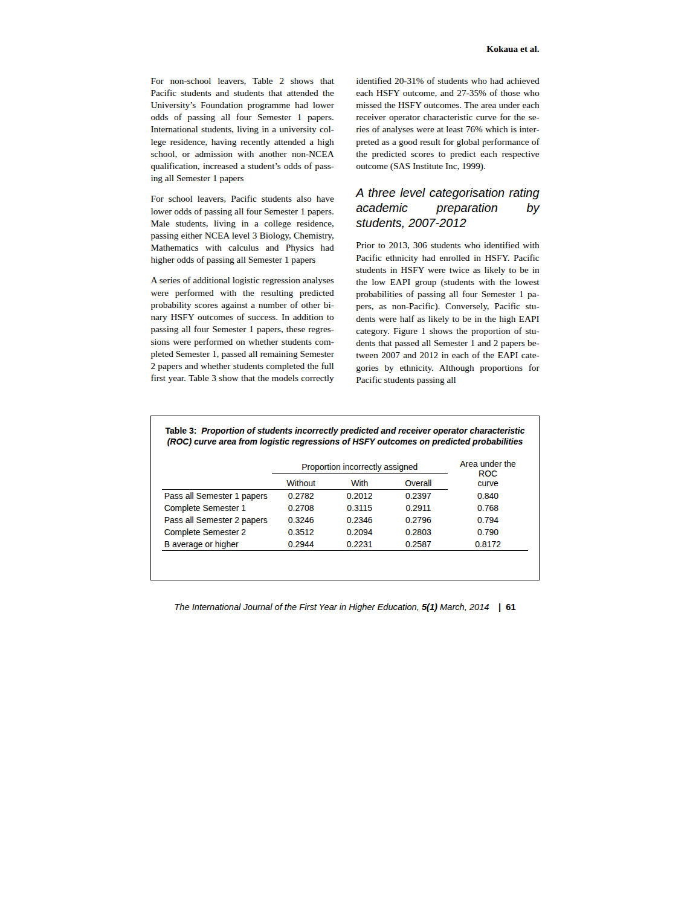Kokaua et al.
For non-school leavers, Table 2 shows that Pacific students and students that attended the University’s Foundation programme had lower odds of passing all four Semester 1 papers. International students, living in a university college residence, having recently attended a high school, or admission with another non-NCEA qualification, increased a student’s odds of passing all Semester 1 papers
For school leavers, Pacific students also have lower odds of passing all four Semester 1 papers. Male students, living in a college residence, passing either NCEA level 3 Biology, Chemistry, Mathematics with calculus and Physics had higher odds of passing all Semester 1 papers
A series of additional logistic regression analyses were performed with the resulting predicted probability scores against a number of other binary HSFY outcomes of success. In addition to passing all four Semester 1 papers, these regressions were performed on whether students completed Semester 1, passed all remaining Semester 2 papers and whether students completed the full first year. Table 3 show that the models correctly identified 20-31% of students who had achieved each HSFY outcome, and 27-35% of those who missed the HSFY outcomes. The area under each receiver operator characteristic curve for the series of analyses were at least 76% which is interpreted as a good result for global performance of the predicted scores to predict each respective outcome (SAS Institute Inc, 1999).
A three level categorisation rating academic preparation by students, 2007-2012
Prior to 2013, 306 students who identified with Pacific ethnicity had enrolled in HSFY. Pacific students in HSFY were twice as likely to be in the low EAPI group (students with the lowest probabilities of passing all four Semester 1 papers, as non-Pacific). Conversely, Pacific students were half as likely to be in the high EAPI category. Figure 1 shows the proportion of students that passed all Semester 1 and 2 papers between 2007 and 2012 in each of the EAPI categories by ethnicity. Although proportions for Pacific students passing all
Table 3: Proportion of students incorrectly predicted and receiver operator characteristic (ROC) curve area from logistic regressions of HSFY outcomes on predicted probabilities
| | Proportion incorrectly assigned | Area under the ROC curve |
| --- | --- | --- |
| | Without | With | Overall |
| Pass all Semester 1 papers | 0.2782 | 0.2012 | 0.2397 | 0.840 |
| Complete Semester 1 | 0.2708 | 0.3115 | 0.2911 | 0.768 |
| Pass all Semester 2 papers | 0.3246 | 0.2346 | 0.2796 | 0.794 |
| Complete Semester 2 | 0.3512 | 0.2094 | 0.2803 | 0.790 |
| B average or higher | 0.2944 | 0.2231 | 0.2587 | 0.8172 |
The International Journal of the First Year in Higher Education, 5(1) March, 2014 | 61